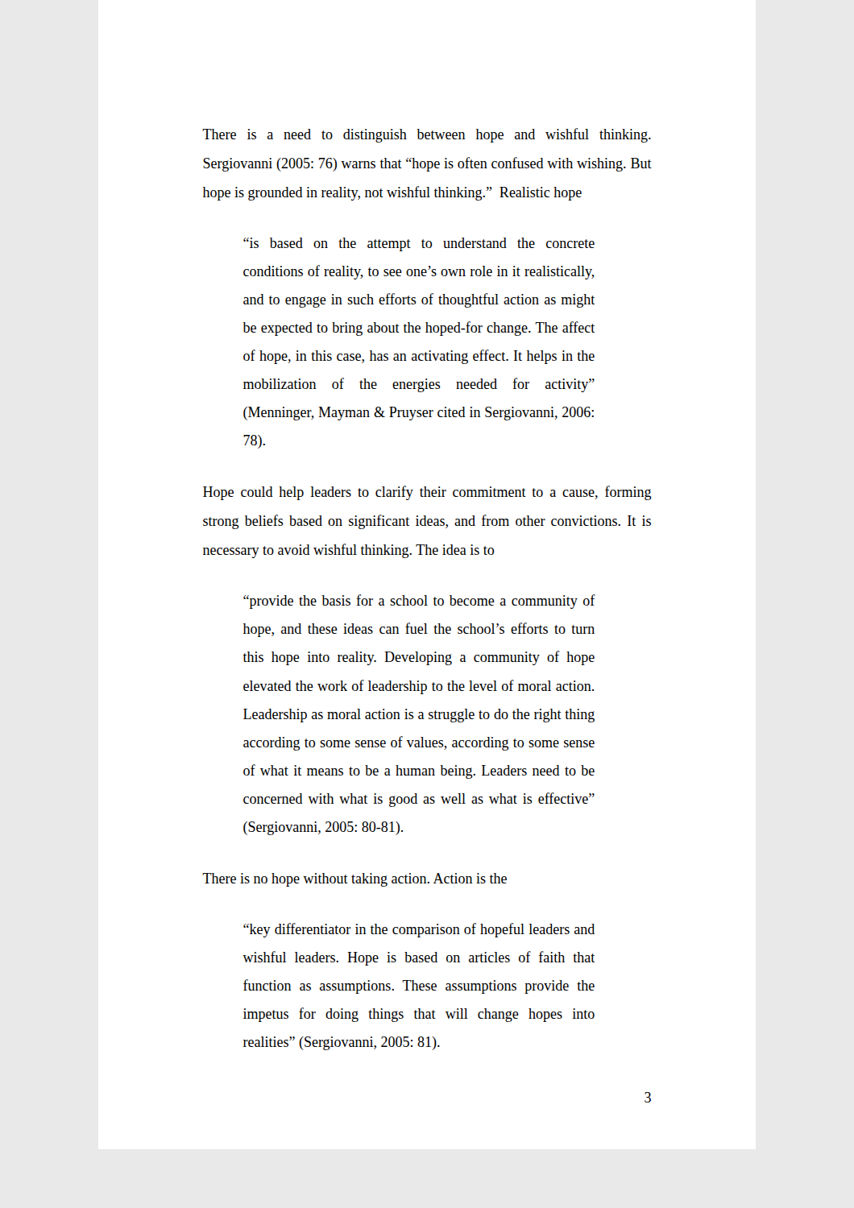There is a need to distinguish between hope and wishful thinking. Sergiovanni (2005: 76) warns that “hope is often confused with wishing. But hope is grounded in reality, not wishful thinking.” Realistic hope
“is based on the attempt to understand the concrete conditions of reality, to see one’s own role in it realistically, and to engage in such efforts of thoughtful action as might be expected to bring about the hoped-for change. The affect of hope, in this case, has an activating effect. It helps in the mobilization of the energies needed for activity” (Menninger, Mayman & Pruyser cited in Sergiovanni, 2006: 78).
Hope could help leaders to clarify their commitment to a cause, forming strong beliefs based on significant ideas, and from other convictions. It is necessary to avoid wishful thinking. The idea is to
“provide the basis for a school to become a community of hope, and these ideas can fuel the school’s efforts to turn this hope into reality. Developing a community of hope elevated the work of leadership to the level of moral action. Leadership as moral action is a struggle to do the right thing according to some sense of values, according to some sense of what it means to be a human being. Leaders need to be concerned with what is good as well as what is effective” (Sergiovanni, 2005: 80-81).
There is no hope without taking action. Action is the
“key differentiator in the comparison of hopeful leaders and wishful leaders. Hope is based on articles of faith that function as assumptions. These assumptions provide the impetus for doing things that will change hopes into realities” (Sergiovanni, 2005: 81).
3